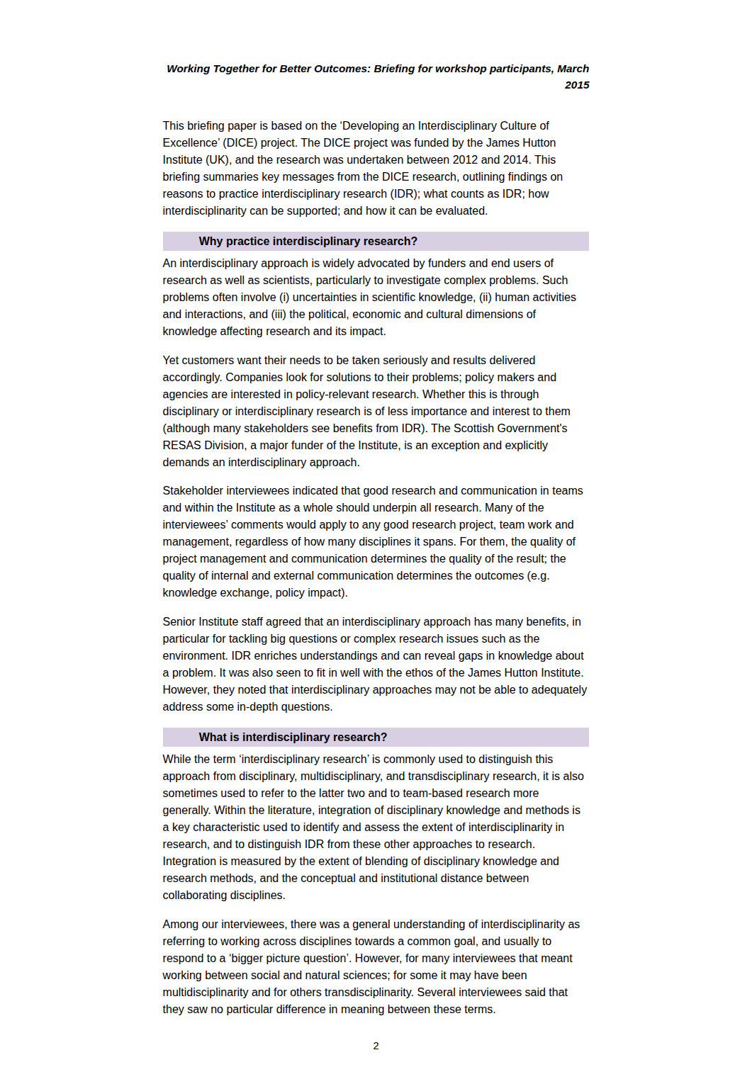Working Together for Better Outcomes: Briefing for workshop participants, March 2015
This briefing paper is based on the ‘Developing an Interdisciplinary Culture of Excellence’ (DICE) project. The DICE project was funded by the James Hutton Institute (UK), and the research was undertaken between 2012 and 2014. This briefing summaries key messages from the DICE research, outlining findings on reasons to practice interdisciplinary research (IDR); what counts as IDR; how interdisciplinarity can be supported; and how it can be evaluated.
Why practice interdisciplinary research?
An interdisciplinary approach is widely advocated by funders and end users of research as well as scientists, particularly to investigate complex problems. Such problems often involve (i) uncertainties in scientific knowledge, (ii) human activities and interactions, and (iii) the political, economic and cultural dimensions of knowledge affecting research and its impact.
Yet customers want their needs to be taken seriously and results delivered accordingly. Companies look for solutions to their problems; policy makers and agencies are interested in policy-relevant research. Whether this is through disciplinary or interdisciplinary research is of less importance and interest to them (although many stakeholders see benefits from IDR). The Scottish Government's RESAS Division, a major funder of the Institute, is an exception and explicitly demands an interdisciplinary approach.
Stakeholder interviewees indicated that good research and communication in teams and within the Institute as a whole should underpin all research. Many of the interviewees’ comments would apply to any good research project, team work and management, regardless of how many disciplines it spans. For them, the quality of project management and communication determines the quality of the result; the quality of internal and external communication determines the outcomes (e.g. knowledge exchange, policy impact).
Senior Institute staff agreed that an interdisciplinary approach has many benefits, in particular for tackling big questions or complex research issues such as the environment. IDR enriches understandings and can reveal gaps in knowledge about a problem. It was also seen to fit in well with the ethos of the James Hutton Institute. However, they noted that interdisciplinary approaches may not be able to adequately address some in-depth questions.
What is interdisciplinary research?
While the term ‘interdisciplinary research’ is commonly used to distinguish this approach from disciplinary, multidisciplinary, and transdisciplinary research, it is also sometimes used to refer to the latter two and to team-based research more generally. Within the literature, integration of disciplinary knowledge and methods is a key characteristic used to identify and assess the extent of interdisciplinarity in research, and to distinguish IDR from these other approaches to research. Integration is measured by the extent of blending of disciplinary knowledge and research methods, and the conceptual and institutional distance between collaborating disciplines.
Among our interviewees, there was a general understanding of interdisciplinarity as referring to working across disciplines towards a common goal, and usually to respond to a ‘bigger picture question’. However, for many interviewees that meant working between social and natural sciences; for some it may have been multidisciplinarity and for others transdisciplinarity. Several interviewees said that they saw no particular difference in meaning between these terms.
2